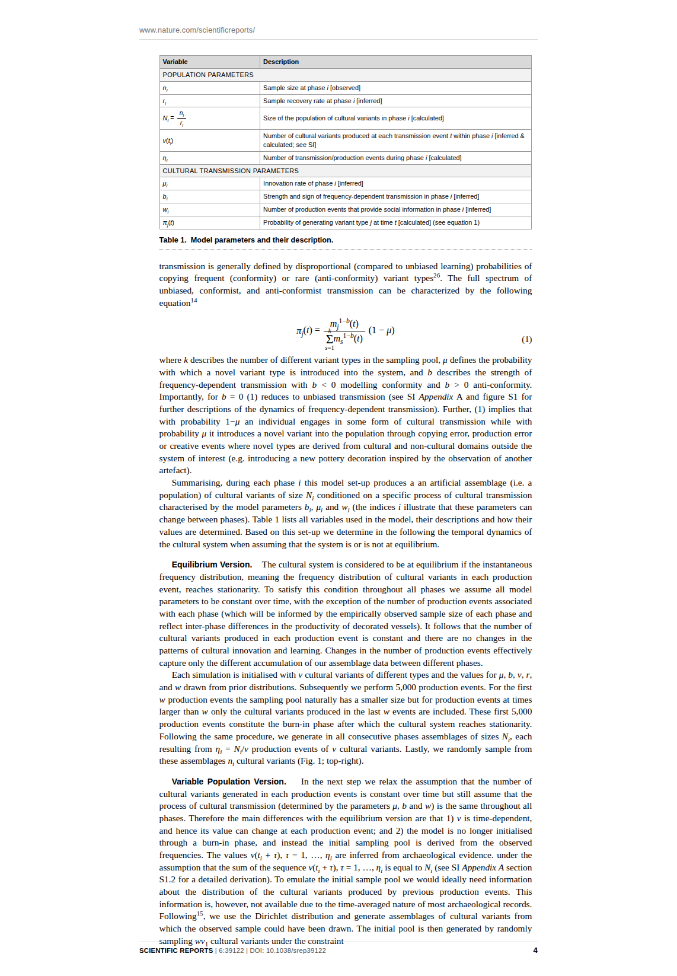www.nature.com/scientificreports/
| Variable | Description |
| --- | --- |
| POPULATION PARAMETERS |
| n i | Sample size at phase i [observed] |
| r i | Sample recovery rate at phase i [inferred] |
| N i = n i r i | Size of the population of cultural variants in phase i [calculated] |
| v ( t i ) | Number of cultural variants produced at each transmission event t within phase i [inferred & calculated; see SI] |
| η i | Number of transmission/production events during phase i [calculated] |
| CULTURAL TRANSMISSION PARAMETERS |
| μ i | Innovation rate of phase i [inferred] |
| b i | Strength and sign of frequency-dependent transmission in phase i [inferred] |
| w i | Number of production events that provide social information in phase i [inferred] |
| π j ( t ) | Probability of generating variant type j at time t [calculated] (see equation 1) |
Table 1. Model parameters and their description.
transmission is generally defined by disproportional (compared to unbiased learning) probabilities of copying frequent (conformity) or rare (anti-conformity) variant types26. The full spectrum of unbiased, conformist, and anti-conformist transmission can be characterized by the following equation14
πj(t) = mj1−b(t) Σks=1 ms1−b(t) (1 − μ)
(1)
where k describes the number of different variant types in the sampling pool, μ defines the probability with which a novel variant type is introduced into the system, and b describes the strength of frequency-dependent transmission with b < 0 modelling conformity and b > 0 anti-conformity. Importantly, for b = 0 (1) reduces to unbiased transmission (see SI Appendix A and figure S1 for further descriptions of the dynamics of frequency-dependent transmission). Further, (1) implies that with probability 1−μ an individual engages in some form of cultural transmission while with probability μ it introduces a novel variant into the population through copying error, production error or creative events where novel types are derived from cultural and non-cultural domains outside the system of interest (e.g. introducing a new pottery decoration inspired by the observation of another artefact).
Summarising, during each phase i this model set-up produces a an artificial assemblage (i.e. a population) of cultural variants of size Ni conditioned on a specific process of cultural transmission characterised by the model parameters bi, μi and wi (the indices i illustrate that these parameters can change between phases). Table 1 lists all variables used in the model, their descriptions and how their values are determined. Based on this set-up we determine in the following the temporal dynamics of the cultural system when assuming that the system is or is not at equilibrium.
Equilibrium Version. The cultural system is considered to be at equilibrium if the instantaneous frequency distribution, meaning the frequency distribution of cultural variants in each production event, reaches stationarity. To satisfy this condition throughout all phases we assume all model parameters to be constant over time, with the exception of the number of production events associated with each phase (which will be informed by the empirically observed sample size of each phase and reflect inter-phase differences in the productivity of decorated vessels). It follows that the number of cultural variants produced in each production event is constant and there are no changes in the patterns of cultural innovation and learning. Changes in the number of production events effectively capture only the different accumulation of our assemblage data between different phases.
Each simulation is initialised with v cultural variants of different types and the values for μ, b, v, r, and w drawn from prior distributions. Subsequently we perform 5,000 production events. For the first w production events the sampling pool naturally has a smaller size but for production events at times larger than w only the cultural variants produced in the last w events are included. These first 5,000 production events constitute the burn-in phase after which the cultural system reaches stationarity. Following the same procedure, we generate in all consecutive phases assemblages of sizes Ni, each resulting from ηi = Ni/v production events of v cultural variants. Lastly, we randomly sample from these assemblages ni cultural variants (Fig. 1; top-right).
Variable Population Version. In the next step we relax the assumption that the number of cultural variants generated in each production events is constant over time but still assume that the process of cultural transmission (determined by the parameters μ, b and w) is the same throughout all phases. Therefore the main differences with the equilibrium version are that 1) v is time-dependent, and hence its value can change at each production event; and 2) the model is no longer initialised through a burn-in phase, and instead the initial sampling pool is derived from the observed frequencies. The values v(ti + τ), τ = 1, …, ηi are inferred from archaeological evidence. under the assumption that the sum of the sequence v(ti + τ), τ = 1, …, ηi is equal to Ni (see SI Appendix A section S1.2 for a detailed derivation). To emulate the initial sample pool we would ideally need information about the distribution of the cultural variants produced by previous production events. This information is, however, not available due to the time-averaged nature of most archaeological records. Following15, we use the Dirichlet distribution and generate assemblages of cultural variants from which the observed sample could have been drawn. The initial pool is then generated by randomly sampling wv1 cultural variants under the constraint
SCIENTIFIC REPORTS | 6:39122 | DOI: 10.1038/srep39122
4